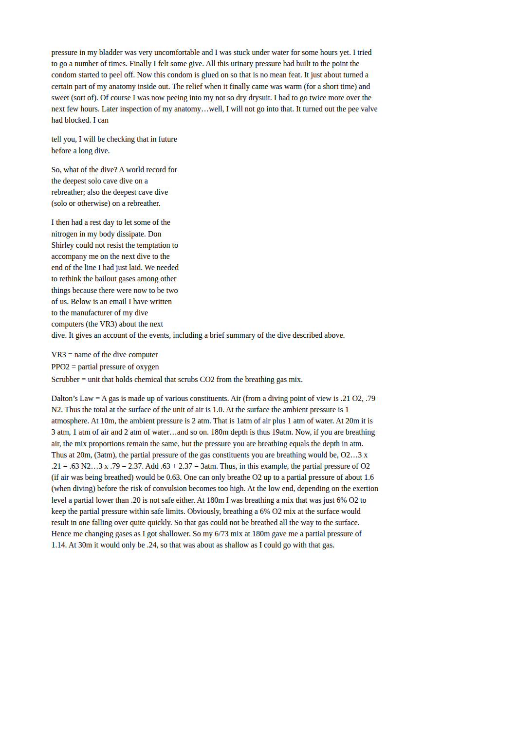pressure in my bladder was very uncomfortable and I was stuck under water for some hours yet. I tried to go a number of times. Finally I felt some give. All this urinary pressure had built to the point the condom started to peel off. Now this condom is glued on so that is no mean feat. It just about turned a certain part of my anatomy inside out. The relief when it finally came was warm (for a short time) and sweet (sort of). Of course I was now peeing into my not so dry drysuit. I had to go twice more over the next few hours. Later inspection of my anatomy…well, I will not go into that. It turned out the pee valve had blocked. I can
tell you, I will be checking that in future before a long dive.
So, what of the dive? A world record for the deepest solo cave dive on a rebreather; also the deepest cave dive (solo or otherwise) on a rebreather.
I then had a rest day to let some of the nitrogen in my body dissipate. Don Shirley could not resist the temptation to accompany me on the next dive to the end of the line I had just laid. We needed to rethink the bailout gases among other things because there were now to be two of us. Below is an email I have written to the manufacturer of my dive computers (the VR3) about the next dive. It gives an account of the events, including a brief summary of the dive described above.
VR3 = name of the dive computer
PPO2 = partial pressure of oxygen
Scrubber = unit that holds chemical that scrubs CO2 from the breathing gas mix.
Dalton’s Law = A gas is made up of various constituents. Air (from a diving point of view is .21 O2, .79 N2. Thus the total at the surface of the unit of air is 1.0. At the surface the ambient pressure is 1 atmosphere. At 10m, the ambient pressure is 2 atm. That is 1atm of air plus 1 atm of water. At 20m it is 3 atm, 1 atm of air and 2 atm of water…and so on. 180m depth is thus 19atm. Now, if you are breathing air, the mix proportions remain the same, but the pressure you are breathing equals the depth in atm. Thus at 20m, (3atm), the partial pressure of the gas constituents you are breathing would be, O2…3 x .21 = .63 N2…3 x .79 = 2.37. Add .63 + 2.37 = 3atm. Thus, in this example, the partial pressure of O2 (if air was being breathed) would be 0.63. One can only breathe O2 up to a partial pressure of about 1.6 (when diving) before the risk of convulsion becomes too high. At the low end, depending on the exertion level a partial lower than .20 is not safe either. At 180m I was breathing a mix that was just 6% O2 to keep the partial pressure within safe limits. Obviously, breathing a 6% O2 mix at the surface would result in one falling over quite quickly. So that gas could not be breathed all the way to the surface. Hence me changing gases as I got shallower. So my 6/73 mix at 180m gave me a partial pressure of 1.14. At 30m it would only be .24, so that was about as shallow as I could go with that gas.